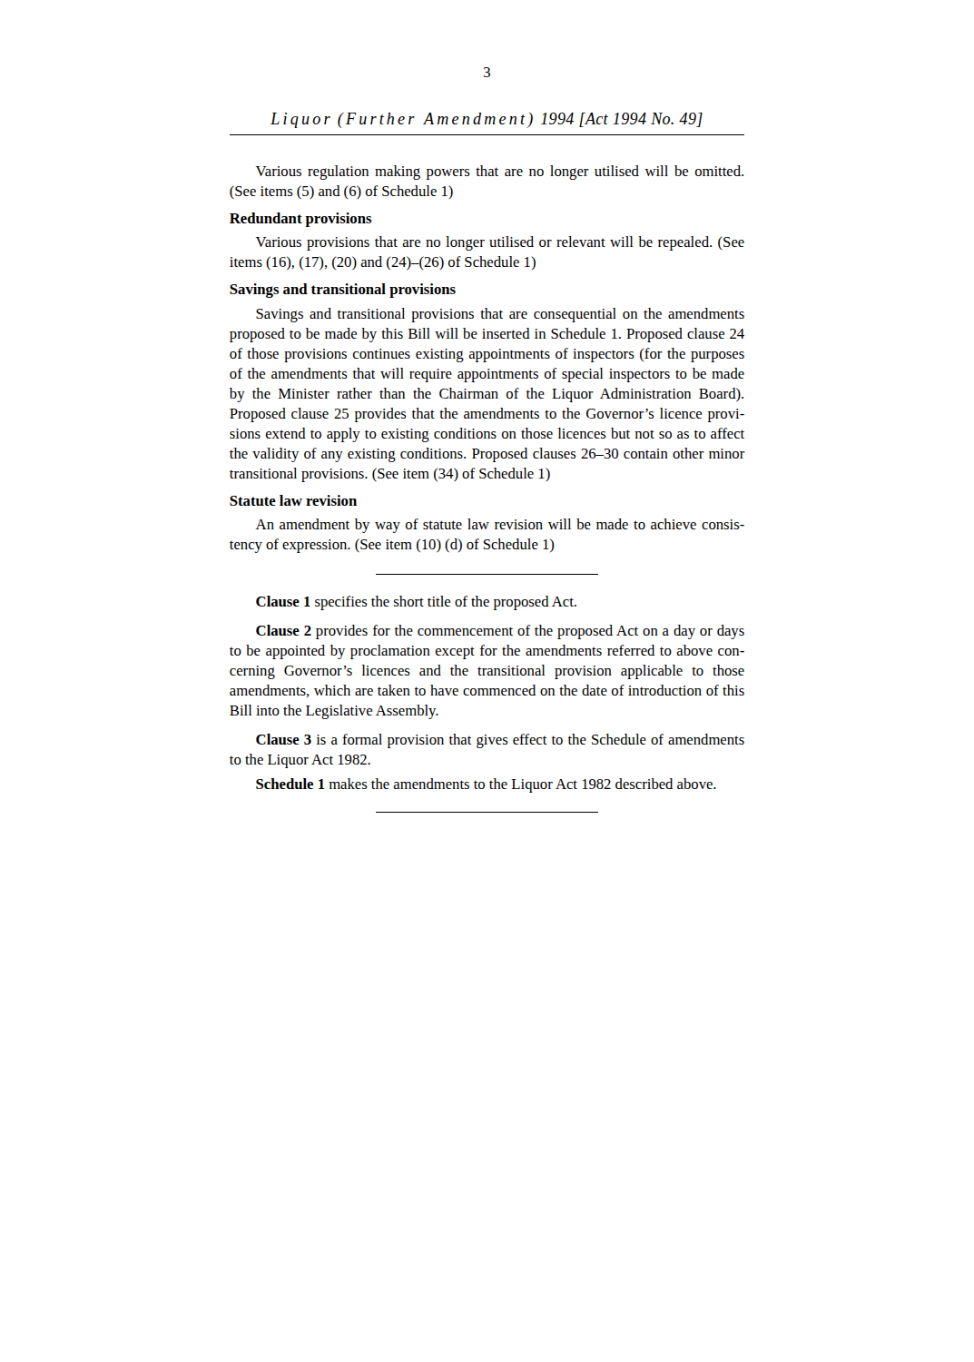3
Liquor (Further Amendment) 1994 [Act 1994 No. 49]
Various regulation making powers that are no longer utilised will be omitted. (See items (5) and (6) of Schedule 1)
Redundant provisions
Various provisions that are no longer utilised or relevant will be repealed. (See items (16), (17), (20) and (24)–(26) of Schedule 1)
Savings and transitional provisions
Savings and transitional provisions that are consequential on the amendments proposed to be made by this Bill will be inserted in Schedule 1. Proposed clause 24 of those provisions continues existing appointments of inspectors (for the purposes of the amendments that will require appointments of special inspectors to be made by the Minister rather than the Chairman of the Liquor Administration Board). Proposed clause 25 provides that the amendments to the Governor’s licence provisions extend to apply to existing conditions on those licences but not so as to affect the validity of any existing conditions. Proposed clauses 26–30 contain other minor transitional provisions. (See item (34) of Schedule 1)
Statute law revision
An amendment by way of statute law revision will be made to achieve consistency of expression. (See item (10) (d) of Schedule 1)
Clause 1 specifies the short title of the proposed Act.
Clause 2 provides for the commencement of the proposed Act on a day or days to be appointed by proclamation except for the amendments referred to above concerning Governor’s licences and the transitional provision applicable to those amendments, which are taken to have commenced on the date of introduction of this Bill into the Legislative Assembly.
Clause 3 is a formal provision that gives effect to the Schedule of amendments to the Liquor Act 1982.
Schedule 1 makes the amendments to the Liquor Act 1982 described above.